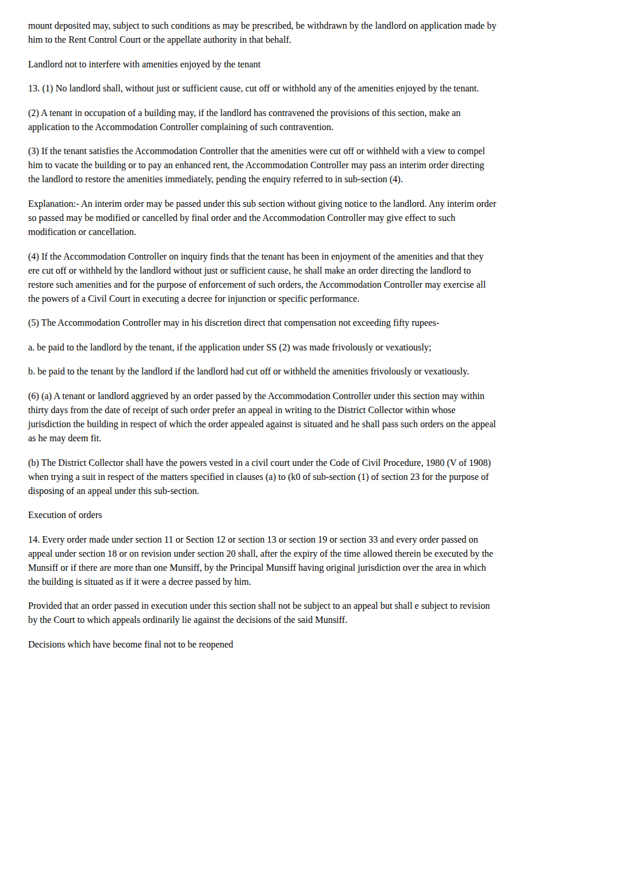mount deposited may, subject to such conditions as may be prescribed, be withdrawn by the landlord on application made by him to the Rent Control Court or the appellate authority in that behalf.
Landlord not to interfere with amenities enjoyed by the tenant
13. (1) No landlord shall, without just or sufficient cause, cut off or withhold any of the amenities enjoyed by the tenant.
(2) A tenant in occupation of a building may, if the landlord has contravened the provisions of this section, make an application to the Accommodation Controller complaining of such contravention.
(3) If the tenant satisfies the Accommodation Controller that the amenities were cut off or withheld with a view to compel him to vacate the building or to pay an enhanced rent, the Accommodation Controller may pass an interim order directing the landlord to restore the amenities immediately, pending the enquiry referred to in sub-section (4).
Explanation:- An interim order may be passed under this sub section without giving notice to the landlord. Any interim order so passed may be modified or cancelled by final order and the Accommodation Controller may give effect to such modification or cancellation.
(4) If the Accommodation Controller on inquiry finds that the tenant has been in enjoyment of the amenities and that they ere cut off or withheld by the landlord without just or sufficient cause, he shall make an order directing the landlord to restore such amenities and for the purpose of enforcement of such orders, the Accommodation Controller may exercise all the powers of a Civil Court in executing a decree for injunction or specific performance.
(5) The Accommodation Controller may in his discretion direct that compensation not exceeding fifty rupees-
a. be paid to the landlord by the tenant, if the application under SS (2) was made frivolously or vexatiously;
b. be paid to the tenant by the landlord if the landlord had cut off or withheld the amenities frivolously or vexatiously.
(6) (a) A tenant or landlord aggrieved by an order passed by the Accommodation Controller under this section may within thirty days from the date of receipt of such order prefer an appeal in writing to the District Collector within whose jurisdiction the building in respect of which the order appealed against is situated and he shall pass such orders on the appeal as he may deem fit.
(b) The District Collector shall have the powers vested in a civil court under the Code of Civil Procedure, 1980 (V of 1908) when trying a suit in respect of the matters specified in clauses (a) to (k0 of sub-section (1) of section 23 for the purpose of disposing of an appeal under this sub-section.
Execution of orders
14. Every order made under section 11 or Section 12 or section 13 or section 19 or section 33 and every order passed on appeal under section 18 or on revision under section 20 shall, after the expiry of the time allowed therein be executed by the Munsiff or if there are more than one Munsiff, by the Principal Munsiff having original jurisdiction over the area in which the building is situated as if it were a decree passed by him.
Provided that an order passed in execution under this section shall not be subject to an appeal but shall e subject to revision by the Court to which appeals ordinarily lie against the decisions of the said Munsiff.
Decisions which have become final not to be reopened